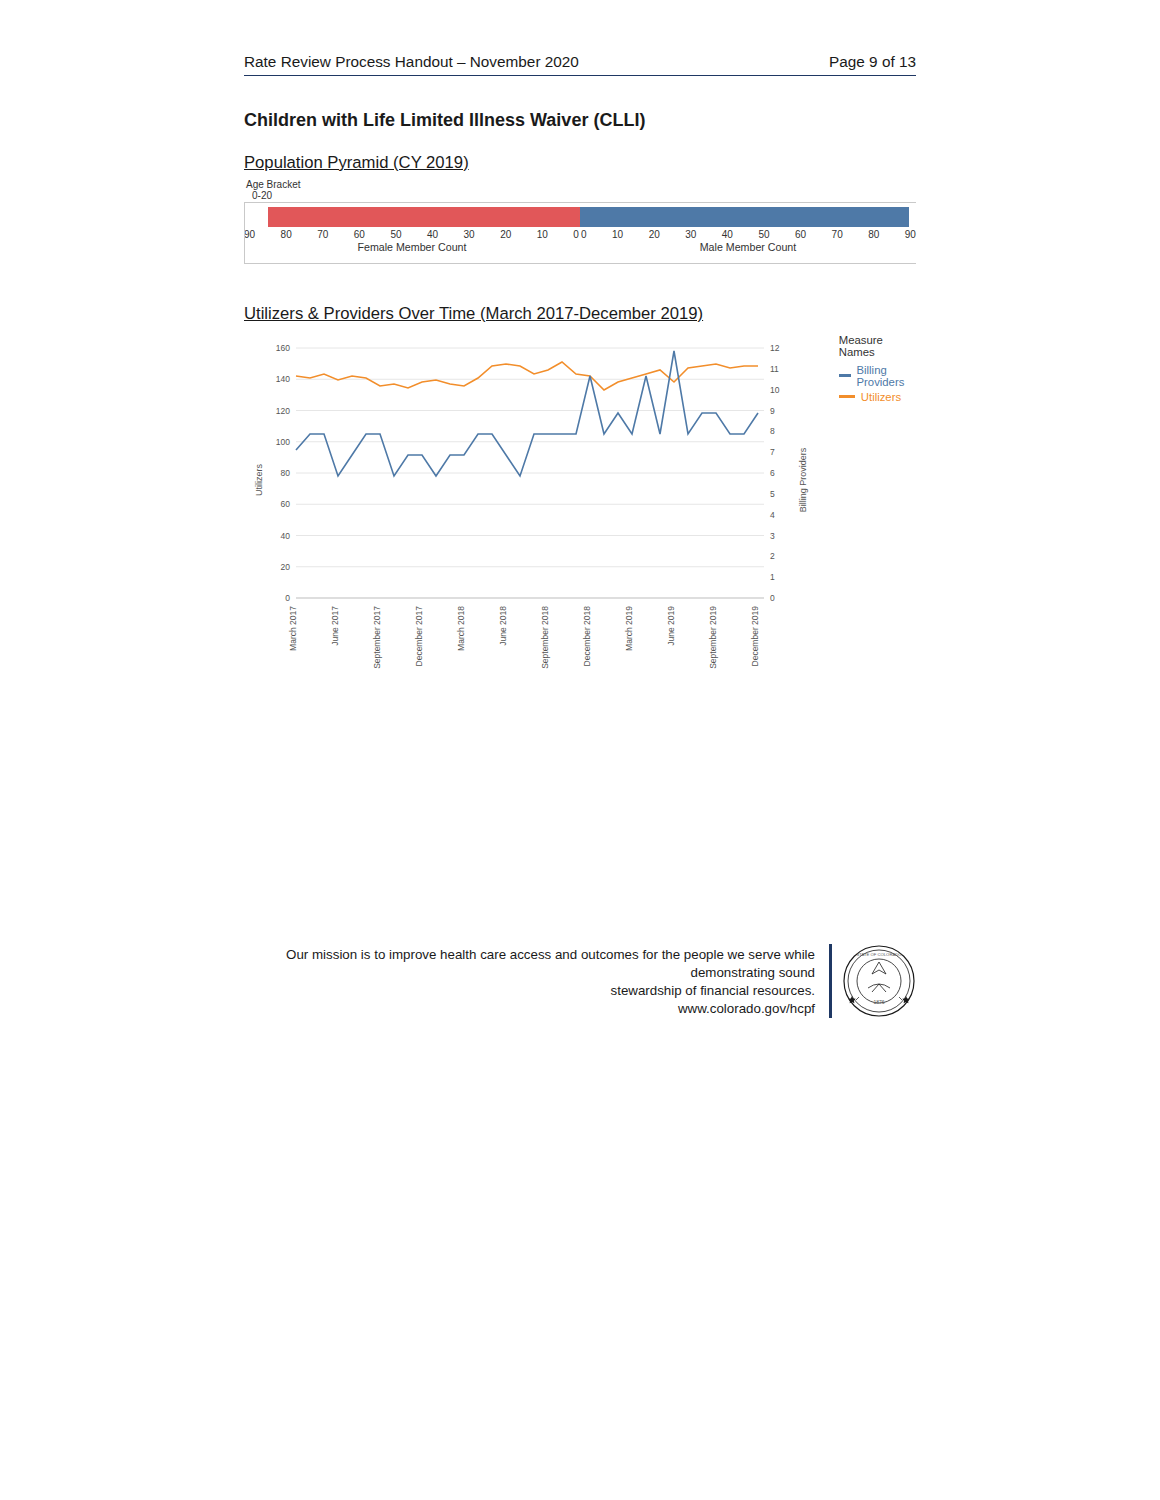Rate Review Process Handout – November 2020
Page 9 of 13
Children with Life Limited Illness Waiver (CLLI)
Population Pyramid (CY 2019)
Age Bracket0-20
9080706050403020100
0102030405060708090
Female Member Count
Male Member Count
Utilizers & Providers Over Time (March 2017-December 2019)
160 140 120 100 80 60 40 20 0 12 11 10 9 8 7 6 5 4 3 2 1 0 Utilizers Billing Providers March 2017 June 2017 September 2017 December 2017 March 2018 June 2018 September 2018 December 2018 March 2019 June 2019 September 2019 December 2019
Measure Names
Billing Providers
Utilizers
Our mission is to improve health care access and outcomes for the people we serve while demonstrating sound
stewardship of financial resources.
www.colorado.gov/hcpf
1876 STATE OF COLORADO